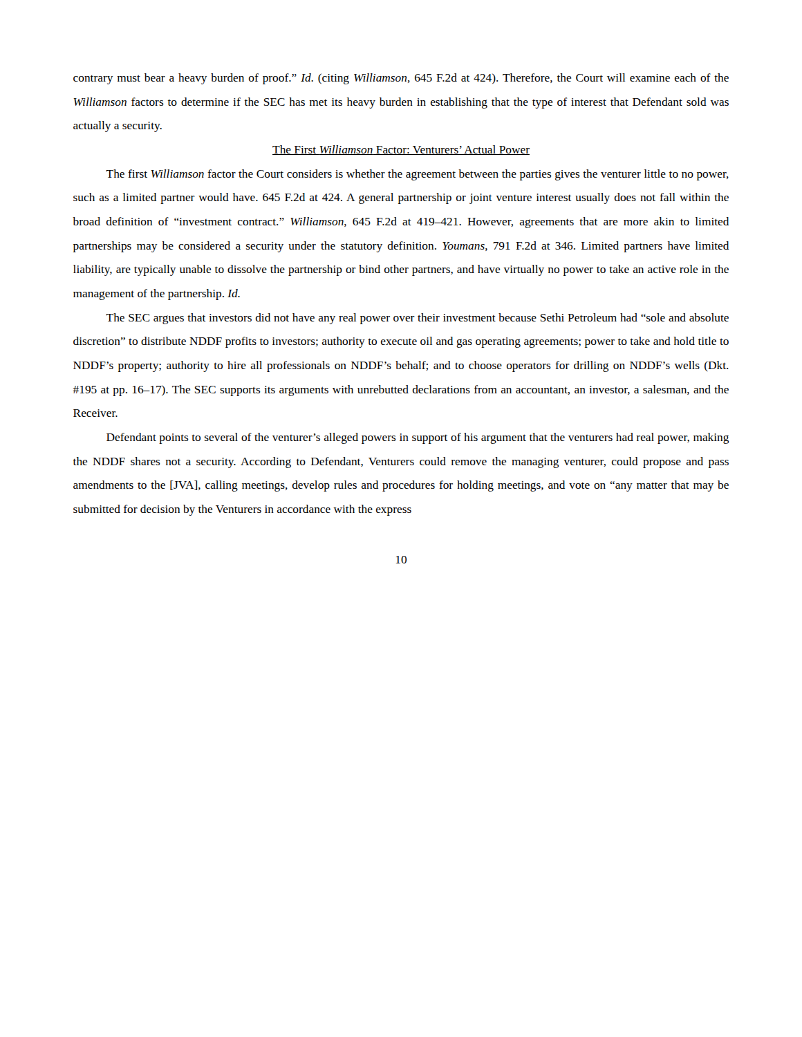contrary must bear a heavy burden of proof.” Id. (citing Williamson, 645 F.2d at 424). Therefore, the Court will examine each of the Williamson factors to determine if the SEC has met its heavy burden in establishing that the type of interest that Defendant sold was actually a security.
The First Williamson Factor: Venturers’ Actual Power
The first Williamson factor the Court considers is whether the agreement between the parties gives the venturer little to no power, such as a limited partner would have. 645 F.2d at 424. A general partnership or joint venture interest usually does not fall within the broad definition of “investment contract.” Williamson, 645 F.2d at 419–421. However, agreements that are more akin to limited partnerships may be considered a security under the statutory definition. Youmans, 791 F.2d at 346. Limited partners have limited liability, are typically unable to dissolve the partnership or bind other partners, and have virtually no power to take an active role in the management of the partnership. Id.
The SEC argues that investors did not have any real power over their investment because Sethi Petroleum had “sole and absolute discretion” to distribute NDDF profits to investors; authority to execute oil and gas operating agreements; power to take and hold title to NDDF’s property; authority to hire all professionals on NDDF’s behalf; and to choose operators for drilling on NDDF’s wells (Dkt. #195 at pp. 16–17). The SEC supports its arguments with unrebutted declarations from an accountant, an investor, a salesman, and the Receiver.
Defendant points to several of the venturer’s alleged powers in support of his argument that the venturers had real power, making the NDDF shares not a security. According to Defendant, Venturers could remove the managing venturer, could propose and pass amendments to the [JVA], calling meetings, develop rules and procedures for holding meetings, and vote on “any matter that may be submitted for decision by the Venturers in accordance with the express
10